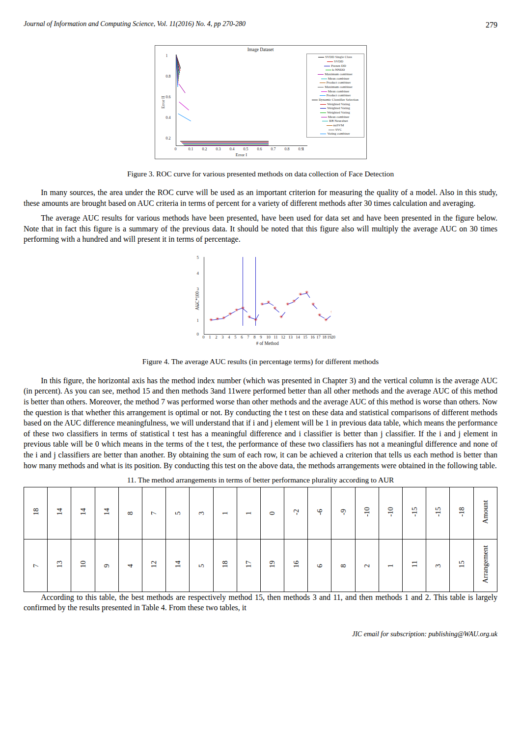Journal of Information and Computing Science, Vol. 11(2016) No. 4, pp 270-280
279
Image Dataset
Error II
Error I
1
0.8
0.6
0.4
0.2
0
0.1
0.2
0.3
0.4
0.5
0.6
0.7
0.8
0.9
1
SVDD Single Class
SVDD
Parzen DD
k-NNDD
Maximum combiner
Mean combiner
Product combiner
Maximum combiner
Mean combiner
Product combiner
Dynamic Classifier Selection
Weighted Voting
Weighted Voting
Weighted Voting
Mean combiner
RB Neuralnet
nuSVM
SVC
Voting combiner
Figure 3. ROC curve for various presented methods on data collection of Face Detection
In many sources, the area under the ROC curve will be used as an important criterion for measuring the quality of a model. Also in this study, these amounts are brought based on AUC criteria in terms of percent for a variety of different methods after 30 times calculation and averaging.
The average AUC results for various methods have been presented, have been used for data set and have been presented in the figure below. Note that in fact this figure is a summary of the previous data. It should be noted that this figure also will multiply the average AUC on 30 times performing with a hundred and will present it in terms of percentage.
AUC*100
# of Method
5
4
3
2
1
0
0
1
2
3
4
5
6
7
8
9
10
11
12
13
14
15
16
17
18
19
20
✳
✳
✳
✳
✳
✳
✳
✳
✳
✳
✳
✳
✳
✳
✳
✳
✳
✳
✳
✳
✳
✳
Figure 4. The average AUC results (in percentage terms) for different methods
In this figure, the horizontal axis has the method index number (which was presented in Chapter 3) and the vertical column is the average AUC (in percent). As you can see, method 15 and then methods 3and 11were performed better than all other methods and the average AUC of this method is better than others. Moreover, the method 7 was performed worse than other methods and the average AUC of this method is worse than others. Now the question is that whether this arrangement is optimal or not. By conducting the t test on these data and statistical comparisons of different methods based on the AUC difference meaningfulness, we will understand that if i and j element will be 1 in previous data table, which means the performance of these two classifiers in terms of statistical t test has a meaningful difference and i classifier is better than j classifier. If the i and j element in previous table will be 0 which means in the terms of the t test, the performance of these two classifiers has not a meaningful difference and none of the i and j classifiers are better than another. By obtaining the sum of each row, it can be achieved a criterion that tells us each method is better than how many methods and what is its position. By conducting this test on the above data, the methods arrangements were obtained in the following table.
11. The method arrangements in terms of better performance plurality according to AUR
| 18 | 14 | 14 | 14 | 8 | 7 | 5 | 3 | 1 | 1 | 0 | -2 | -6 | -9 | -10 | -10 | -15 | -15 | -18 | Amount |
| 7 | 13 | 10 | 9 | 4 | 12 | 14 | 5 | 18 | 17 | 19 | 16 | 6 | 8 | 2 | 1 | 11 | 3 | 15 | Arrangement |
According to this table, the best methods are respectively method 15, then methods 3 and 11, and then methods 1 and 2. This table is largely confirmed by the results presented in Table 4. From these two tables, it
JIC email for subscription: publishing@WAU.org.uk